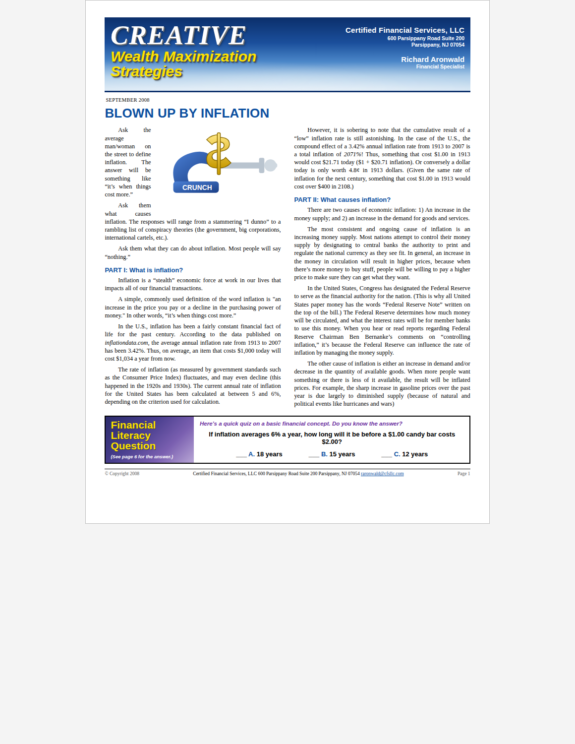CREATIVE
Wealth Maximization
Strategies
Certified Financial Services, LLC
600 Parsippany Road Suite 200
Parsippany, NJ 07054
Richard Aronwald
Financial Specialist
SEPTEMBER 2008
BLOWN UP BY INFLATION
Ask the average man/woman on the street to define inflation. The answer will be something like “it’s when things cost more.”
Ask them what causes inflation. The responses will range from a stammering “I dunno” to a rambling list of conspiracy theories (the government, big corporations, international cartels, etc.).
Ask them what they can do about inflation. Most people will say “nothing.”
PART I: What is inflation?
Inflation is a “stealth” economic force at work in our lives that impacts all of our financial transactions.
A simple, commonly used definition of the word inflation is "an increase in the price you pay or a decline in the purchasing power of money." In other words, “it’s when things cost more.”
In the U.S., inflation has been a fairly constant financial fact of life for the past century. According to the data published on inflationdata.com, the average annual inflation rate from 1913 to 2007 has been 3.42%. Thus, on average, an item that costs $1,000 today will cost $1,034 a year from now.
The rate of inflation (as measured by government standards such as the Consumer Price Index) fluctuates, and may even decline (this happened in the 1920s and 1930s). The current annual rate of inflation for the United States has been calculated at between 5 and 6%, depending on the criterion used for calculation.
However, it is sobering to note that the cumulative result of a “low” inflation rate is still astonishing. In the case of the U.S., the compound effect of a 3.42% annual inflation rate from 1913 to 2007 is a total inflation of 2071%! Thus, something that cost $1.00 in 1913 would cost $21.71 today ($1 + $20.71 inflation). Or conversely a dollar today is only worth 4.8¢ in 1913 dollars. (Given the same rate of inflation for the next century, something that cost $1.00 in 1913 would cost over $400 in 2108.)
PART II: What causes inflation?
There are two causes of economic inflation: 1) An increase in the money supply; and 2) an increase in the demand for goods and services.
The most consistent and ongoing cause of inflation is an increasing money supply. Most nations attempt to control their money supply by designating to central banks the authority to print and regulate the national currency as they see fit. In general, an increase in the money in circulation will result in higher prices, because when there’s more money to buy stuff, people will be willing to pay a higher price to make sure they can get what they want.
In the United States, Congress has designated the Federal Reserve to serve as the financial authority for the nation. (This is why all United States paper money has the words “Federal Reserve Note” written on the top of the bill.) The Federal Reserve determines how much money will be circulated, and what the interest rates will be for member banks to use this money. When you hear or read reports regarding Federal Reserve Chairman Ben Bernanke’s comments on “controlling inflation,” it’s because the Federal Reserve can influence the rate of inflation by managing the money supply.
The other cause of inflation is either an increase in demand and/or decrease in the quantity of available goods. When more people want something or there is less of it available, the result will be inflated prices. For example, the sharp increase in gasoline prices over the past year is due largely to diminished supply (because of natural and political events like hurricanes and wars)
Financial Literacy Question
(See page 6 for the answer.)
Here’s a quick quiz on a basic financial concept. Do you know the answer?
If inflation averages 6% a year, how long will it be before a $1.00 candy bar costs $2.00?
___ A. 18 years
___ B. 15 years
___ C. 12 years
© Copyright 2008
Certified Financial Services, LLC 600 Parsippany Road Suite 200 Parsippany, NJ 07054 raronwald@cfsllc.com
Page 1